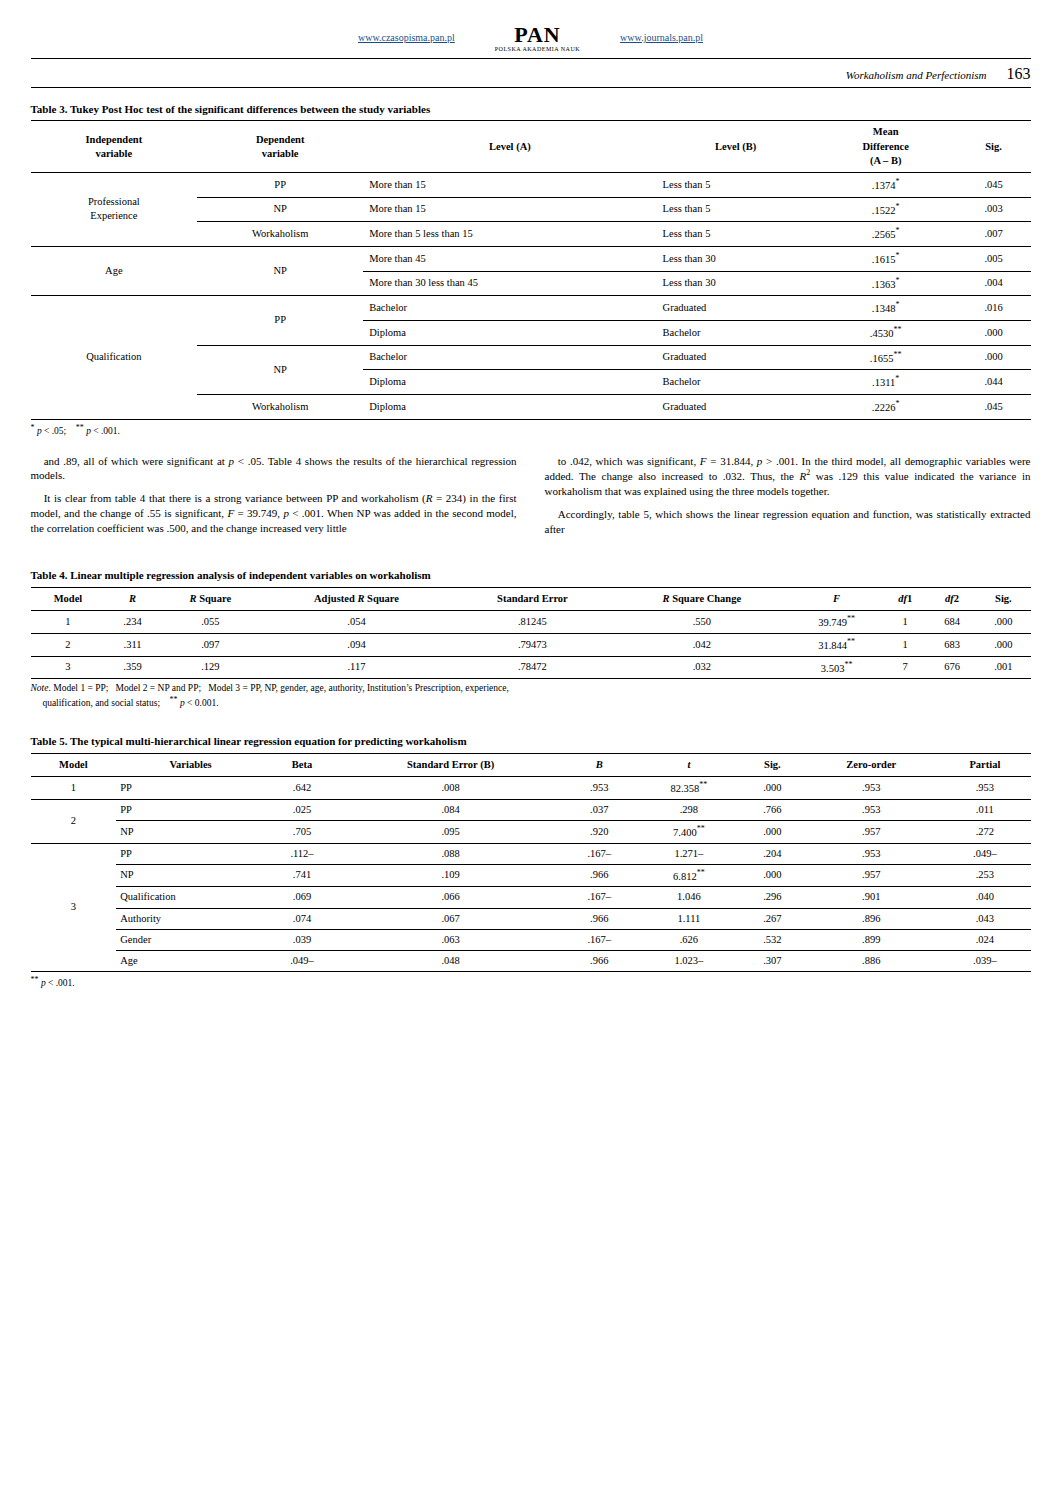www.czasopisma.pan.pl
PAN
POLSKA AKADEMIA NAUK
www.journals.pan.pl
Workaholism and Perfectionism 163
Table 3. Tukey Post Hoc test of the significant differences between the study variables
| Independent variable | Dependent variable | Level (A) | Level (B) | Mean Difference (A – B) | Sig. |
| --- | --- | --- | --- | --- | --- |
| Professional Experience | PP | More than 15 | Less than 5 | .1374 * | .045 |
| NP | More than 15 | Less than 5 | .1522 * | .003 |
| Workaholism | More than 5 less than 15 | Less than 5 | .2565 * | .007 |
| Age | NP | More than 45 | Less than 30 | .1615 * | .005 |
| More than 30 less than 45 | Less than 30 | .1363 * | .004 |
| Qualification | PP | Bachelor | Graduated | .1348 * | .016 |
| Diploma | Bachelor | .4530 ** | .000 |
| NP | Bachelor | Graduated | .1655 ** | .000 |
| Diploma | Bachelor | .1311 * | .044 |
| Workaholism | Diploma | Graduated | .2226 * | .045 |
* p < .05; ** p < .001.
and .89, all of which were significant at p < .05. Table 4 shows the results of the hierarchical regression models.
It is clear from table 4 that there is a strong variance between PP and workaholism (R = 234) in the first model, and the change of .55 is significant, F = 39.749, p < .001. When NP was added in the second model, the correlation coefficient was .500, and the change increased very little
to .042, which was significant, F = 31.844, p > .001. In the third model, all demographic variables were added. The change also increased to .032. Thus, the R2 was .129 this value indicated the variance in workaholism that was explained using the three models together.
Accordingly, table 5, which shows the linear regression equation and function, was statistically extracted after
Table 4. Linear multiple regression analysis of independent variables on workaholism
| Model | R | R Square | Adjusted R Square | Standard Error | R Square Change | F | df 1 | df 2 | Sig. |
| --- | --- | --- | --- | --- | --- | --- | --- | --- | --- |
| 1 | .234 | .055 | .054 | .81245 | .550 | 39.749 ** | 1 | 684 | .000 |
| 2 | .311 | .097 | .094 | .79473 | .042 | 31.844 ** | 1 | 683 | .000 |
| 3 | .359 | .129 | .117 | .78472 | .032 | 3.503 ** | 7 | 676 | .001 |
Note. Model 1 = PP; Model 2 = NP and PP; Model 3 = PP, NP, gender, age, authority, Institution’s Prescription, experience,
qualification, and social status; ** p < 0.001.
Table 5. The typical multi-hierarchical linear regression equation for predicting workaholism
| Model | Variables | Beta | Standard Error (B) | B | t | Sig. | Zero-order | Partial |
| --- | --- | --- | --- | --- | --- | --- | --- | --- |
| 1 | PP | .642 | .008 | .953 | 82.358 ** | .000 | .953 | .953 |
| 2 | PP | .025 | .084 | .037 | .298 | .766 | .953 | .011 |
| NP | .705 | .095 | .920 | 7.400 ** | .000 | .957 | .272 |
| 3 | PP | .112– | .088 | .167– | 1.271– | .204 | .953 | .049– |
| NP | .741 | .109 | .966 | 6.812 ** | .000 | .957 | .253 |
| Qualification | .069 | .066 | .167– | 1.046 | .296 | .901 | .040 |
| Authority | .074 | .067 | .966 | 1.111 | .267 | .896 | .043 |
| Gender | .039 | .063 | .167– | .626 | .532 | .899 | .024 |
| Age | .049– | .048 | .966 | 1.023– | .307 | .886 | .039– |
** p < .001.